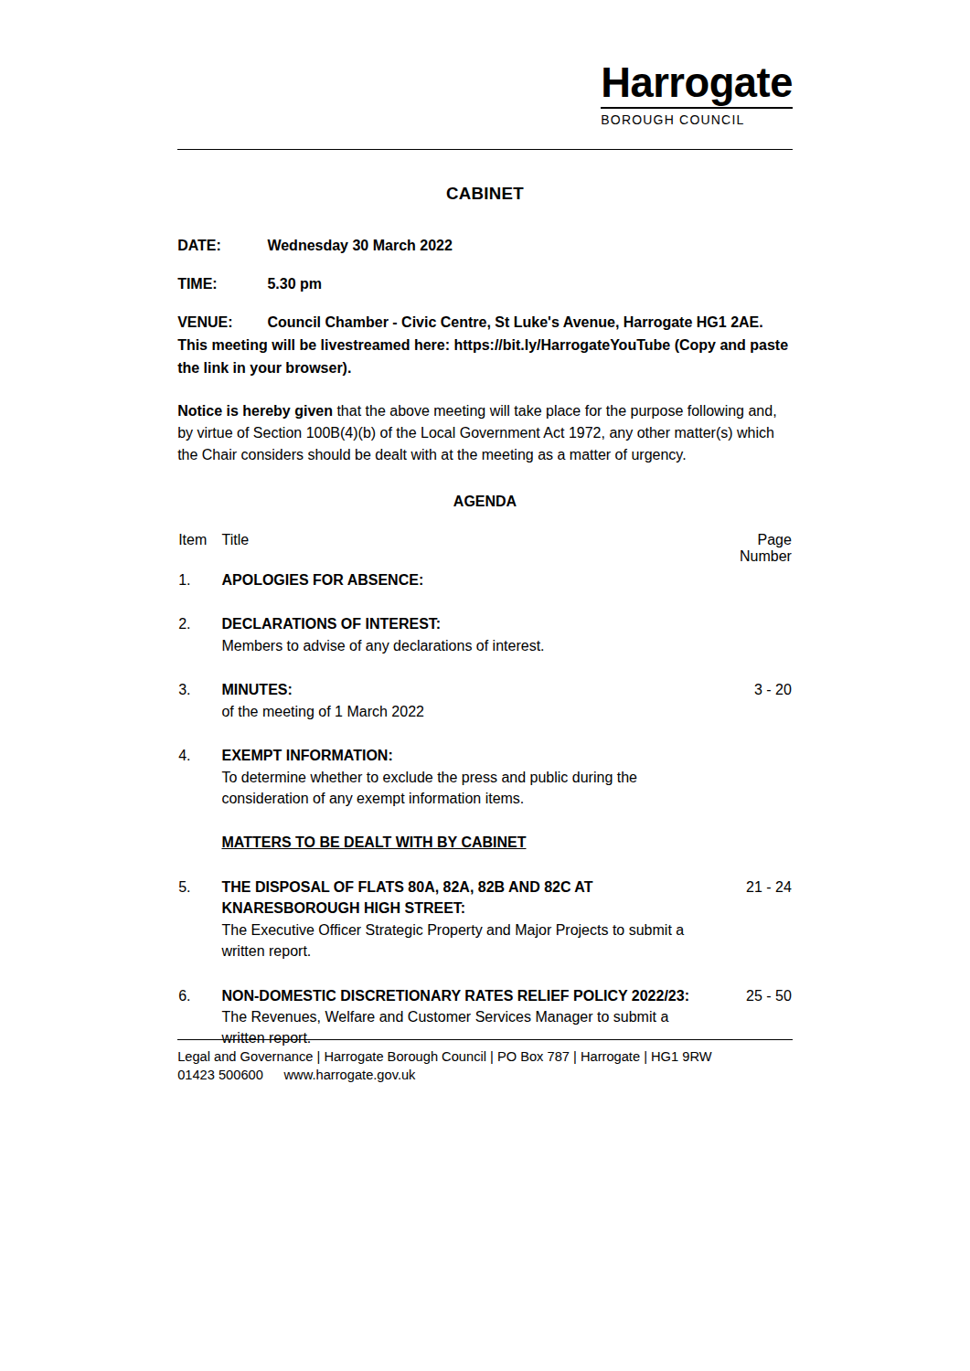Harrogate
BOROUGH COUNCIL
CABINET
DATE: Wednesday 30 March 2022
TIME: 5.30 pm
VENUE: Council Chamber - Civic Centre, St Luke's Avenue, Harrogate HG1 2AE. This meeting will be livestreamed here: https://bit.ly/HarrogateYouTube (Copy and paste the link in your browser).
Notice is hereby given that the above meeting will take place for the purpose following and, by virtue of Section 100B(4)(b) of the Local Government Act 1972, any other matter(s) which the Chair considers should be dealt with at the meeting as a matter of urgency.
AGENDA
| Item | Title | Page Number |
| --- | --- | --- |
| 1. | Apologies for Absence: | |
| 2. | Declarations of Interest: Members to advise of any declarations of interest. | |
| 3. | Minutes: of the meeting of 1 March 2022 | 3 - 20 |
| 4. | Exempt Information: To determine whether to exclude the press and public during the consideration of any exempt information items. | |
| | Matters to be dealt with by Cabinet | |
| 5. | The Disposal of Flats 80a, 82a, 82b and 82c at Knaresborough High Street: The Executive Officer Strategic Property and Major Projects to submit a written report. | 21 - 24 |
| 6. | Non-Domestic Discretionary Rates Relief Policy 2022/23: The Revenues, Welfare and Customer Services Manager to submit a written report. | 25 - 50 |
Legal and Governance | Harrogate Borough Council | PO Box 787 | Harrogate | HG1 9RW
01423 500600 www.harrogate.gov.uk